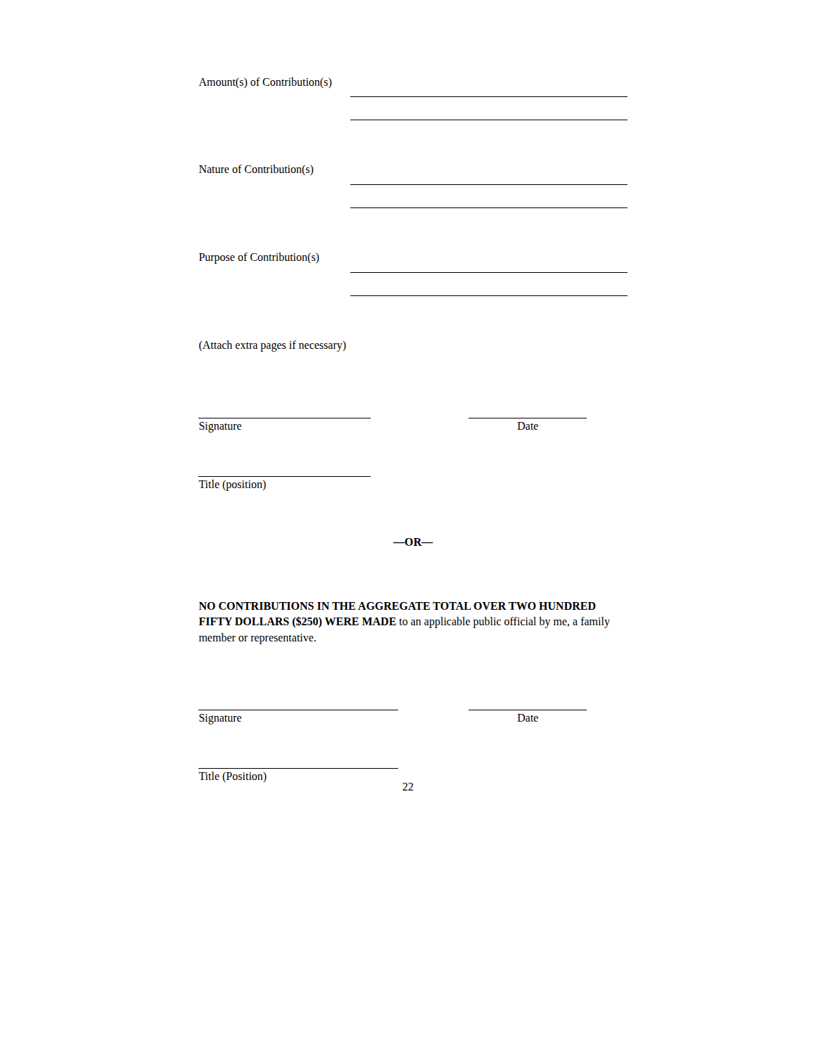| Amount(s) of Contribution(s) | |
| Nature of Contribution(s) | |
| Purpose of Contribution(s) | |
(Attach extra pages if necessary)
| Signature | | Date |
| Title (position) |
—OR—
NO CONTRIBUTIONS IN THE AGGREGATE TOTAL OVER TWO HUNDRED FIFTY DOLLARS ($250) WERE MADE to an applicable public official by me, a family member or representative.
| Signature | | Date |
| Title (Position) |
22